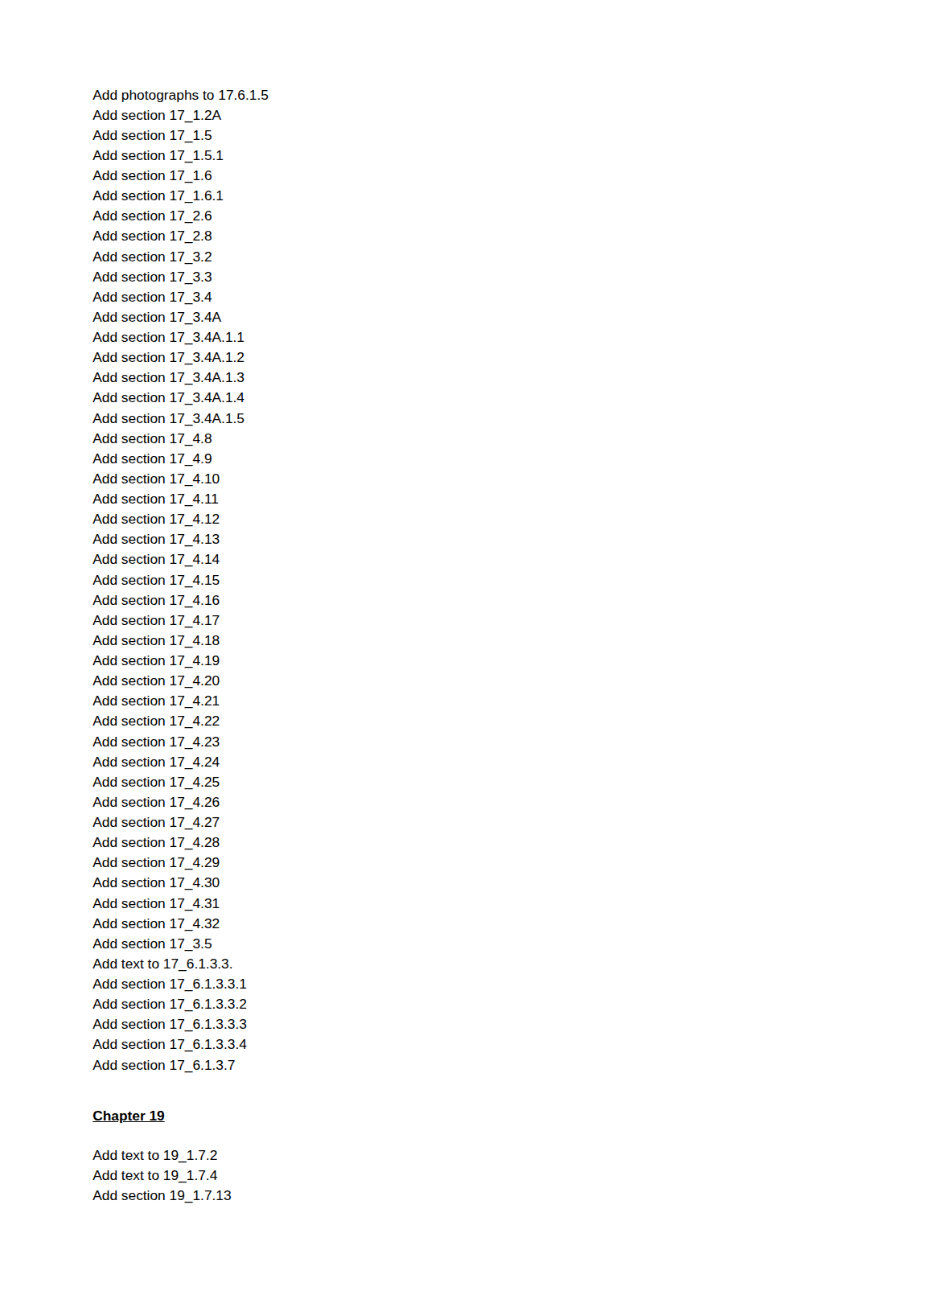Add photographs to 17.6.1.5
Add section 17_1.2A
Add section 17_1.5
Add section 17_1.5.1
Add section 17_1.6
Add section 17_1.6.1
Add section 17_2.6
Add section 17_2.8
Add section 17_3.2
Add section 17_3.3
Add section 17_3.4
Add section 17_3.4A
Add section 17_3.4A.1.1
Add section 17_3.4A.1.2
Add section 17_3.4A.1.3
Add section 17_3.4A.1.4
Add section 17_3.4A.1.5
Add section 17_4.8
Add section 17_4.9
Add section 17_4.10
Add section 17_4.11
Add section 17_4.12
Add section 17_4.13
Add section 17_4.14
Add section 17_4.15
Add section 17_4.16
Add section 17_4.17
Add section 17_4.18
Add section 17_4.19
Add section 17_4.20
Add section 17_4.21
Add section 17_4.22
Add section 17_4.23
Add section 17_4.24
Add section 17_4.25
Add section 17_4.26
Add section 17_4.27
Add section 17_4.28
Add section 17_4.29
Add section 17_4.30
Add section 17_4.31
Add section 17_4.32
Add section 17_3.5
Add text to 17_6.1.3.3.
Add section 17_6.1.3.3.1
Add section 17_6.1.3.3.2
Add section 17_6.1.3.3.3
Add section 17_6.1.3.3.4
Add section 17_6.1.3.7
Chapter 19
Add text to 19_1.7.2
Add text to 19_1.7.4
Add section 19_1.7.13